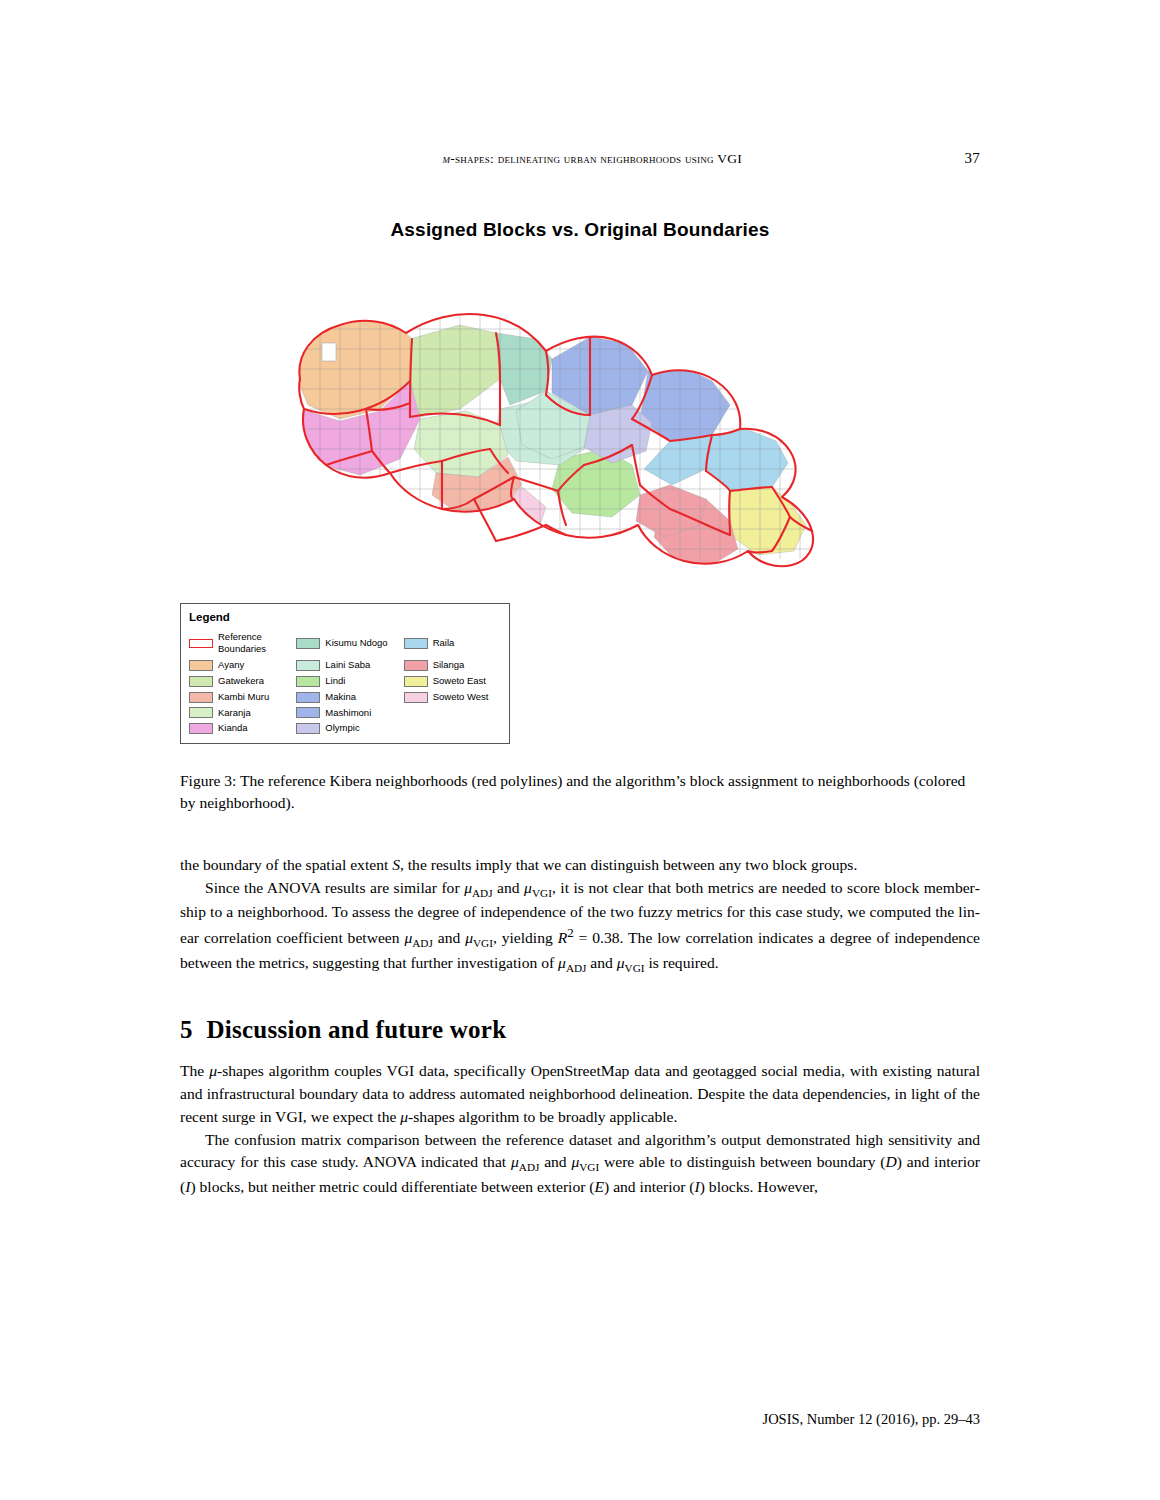μ-shapes: delineating urban neighborhoods using VGI 37
Assigned Blocks vs. Original Boundaries
Legend
Reference Boundaries
Kisumu Ndogo
Raila
Ayany
Laini Saba
Silanga
Gatwekera
Lindi
Soweto East
Kambi Muru
Makina
Soweto West
Karanja
Mashimoni
Kianda
Olympic
Figure 3: The reference Kibera neighborhoods (red polylines) and the algorithm’s block assignment to neighborhoods (colored by neighborhood).
the boundary of the spatial extent S, the results imply that we can distinguish between any two block groups.
Since the ANOVA results are similar for μADJ and μVGI, it is not clear that both metrics are needed to score block membership to a neighborhood. To assess the degree of independence of the two fuzzy metrics for this case study, we computed the linear correlation coefficient between μADJ and μVGI, yielding R2 = 0.38. The low correlation indicates a degree of independence between the metrics, suggesting that further investigation of μADJ and μVGI is required.
5 Discussion and future work
The μ-shapes algorithm couples VGI data, specifically OpenStreetMap data and geotagged social media, with existing natural and infrastructural boundary data to address automated neighborhood delineation. Despite the data dependencies, in light of the recent surge in VGI, we expect the μ-shapes algorithm to be broadly applicable.
The confusion matrix comparison between the reference dataset and algorithm’s output demonstrated high sensitivity and accuracy for this case study. ANOVA indicated that μADJ and μVGI were able to distinguish between boundary (D) and interior (I) blocks, but neither metric could differentiate between exterior (E) and interior (I) blocks. However,
JOSIS, Number 12 (2016), pp. 29–43